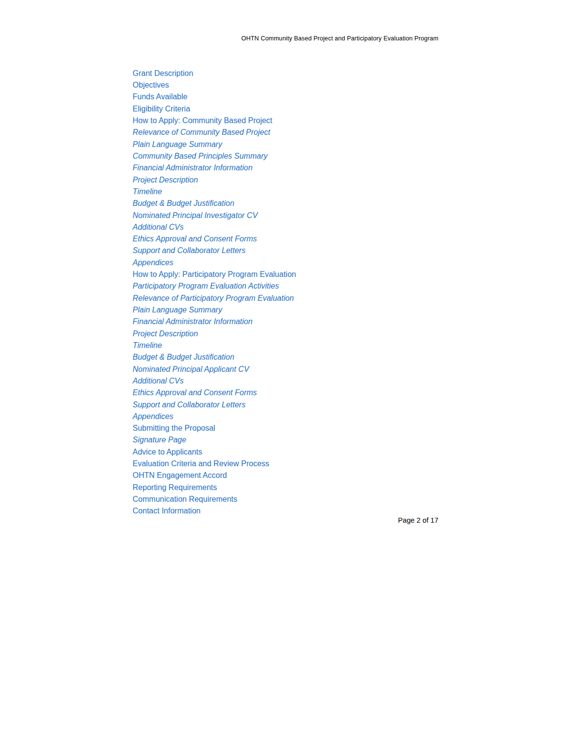OHTN Community Based Project and Participatory Evaluation Program
Grant Description
Objectives
Funds Available
Eligibility Criteria
How to Apply: Community Based Project
Relevance of Community Based Project
Plain Language Summary
Community Based Principles Summary
Financial Administrator Information
Project Description
Timeline
Budget & Budget Justification
Nominated Principal Investigator CV
Additional CVs
Ethics Approval and Consent Forms
Support and Collaborator Letters
Appendices
How to Apply: Participatory Program Evaluation
Participatory Program Evaluation Activities
Relevance of Participatory Program Evaluation
Plain Language Summary
Financial Administrator Information
Project Description
Timeline
Budget & Budget Justification
Nominated Principal Applicant CV
Additional CVs
Ethics Approval and Consent Forms
Support and Collaborator Letters
Appendices
Submitting the Proposal
Signature Page
Advice to Applicants
Evaluation Criteria and Review Process
OHTN Engagement Accord
Reporting Requirements
Communication Requirements
Contact Information
Page 2 of 17